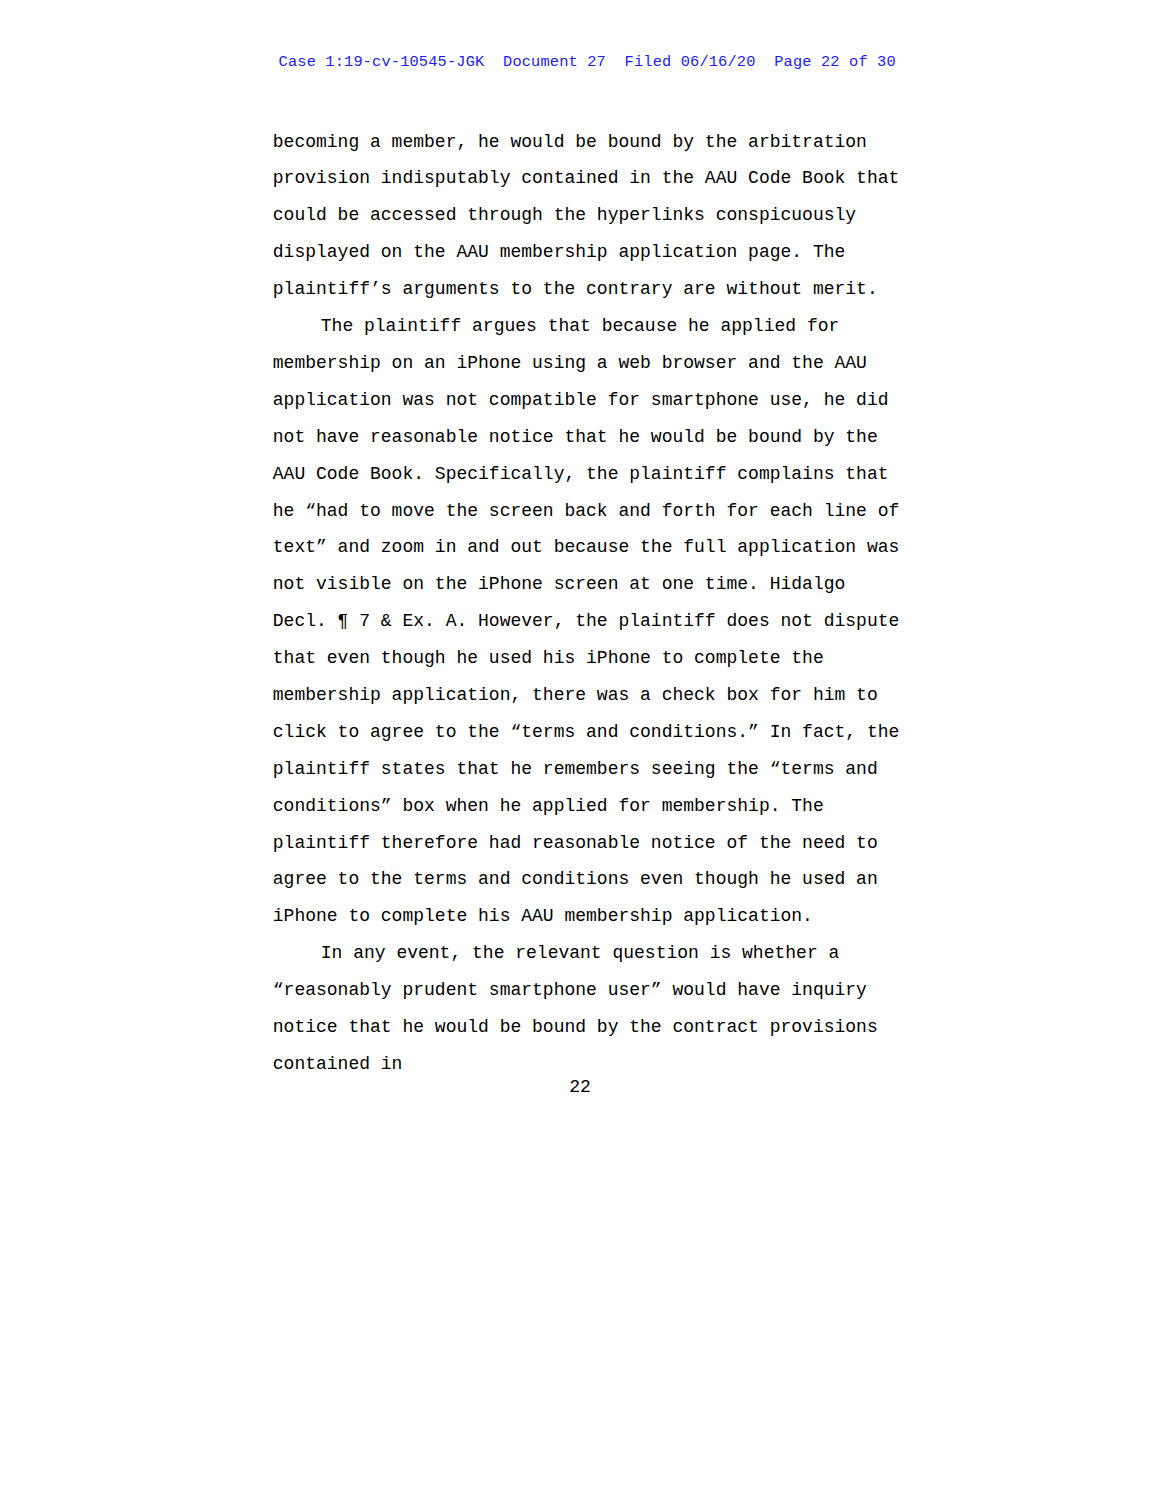Case 1:19-cv-10545-JGK Document 27 Filed 06/16/20 Page 22 of 30
becoming a member, he would be bound by the arbitration provision indisputably contained in the AAU Code Book that could be accessed through the hyperlinks conspicuously displayed on the AAU membership application page. The plaintiff’s arguments to the contrary are without merit.
The plaintiff argues that because he applied for membership on an iPhone using a web browser and the AAU application was not compatible for smartphone use, he did not have reasonable notice that he would be bound by the AAU Code Book. Specifically, the plaintiff complains that he “had to move the screen back and forth for each line of text” and zoom in and out because the full application was not visible on the iPhone screen at one time. Hidalgo Decl. ¶ 7 & Ex. A. However, the plaintiff does not dispute that even though he used his iPhone to complete the membership application, there was a check box for him to click to agree to the “terms and conditions.” In fact, the plaintiff states that he remembers seeing the “terms and conditions” box when he applied for membership. The plaintiff therefore had reasonable notice of the need to agree to the terms and conditions even though he used an iPhone to complete his AAU membership application.
In any event, the relevant question is whether a “reasonably prudent smartphone user” would have inquiry notice that he would be bound by the contract provisions contained in
22